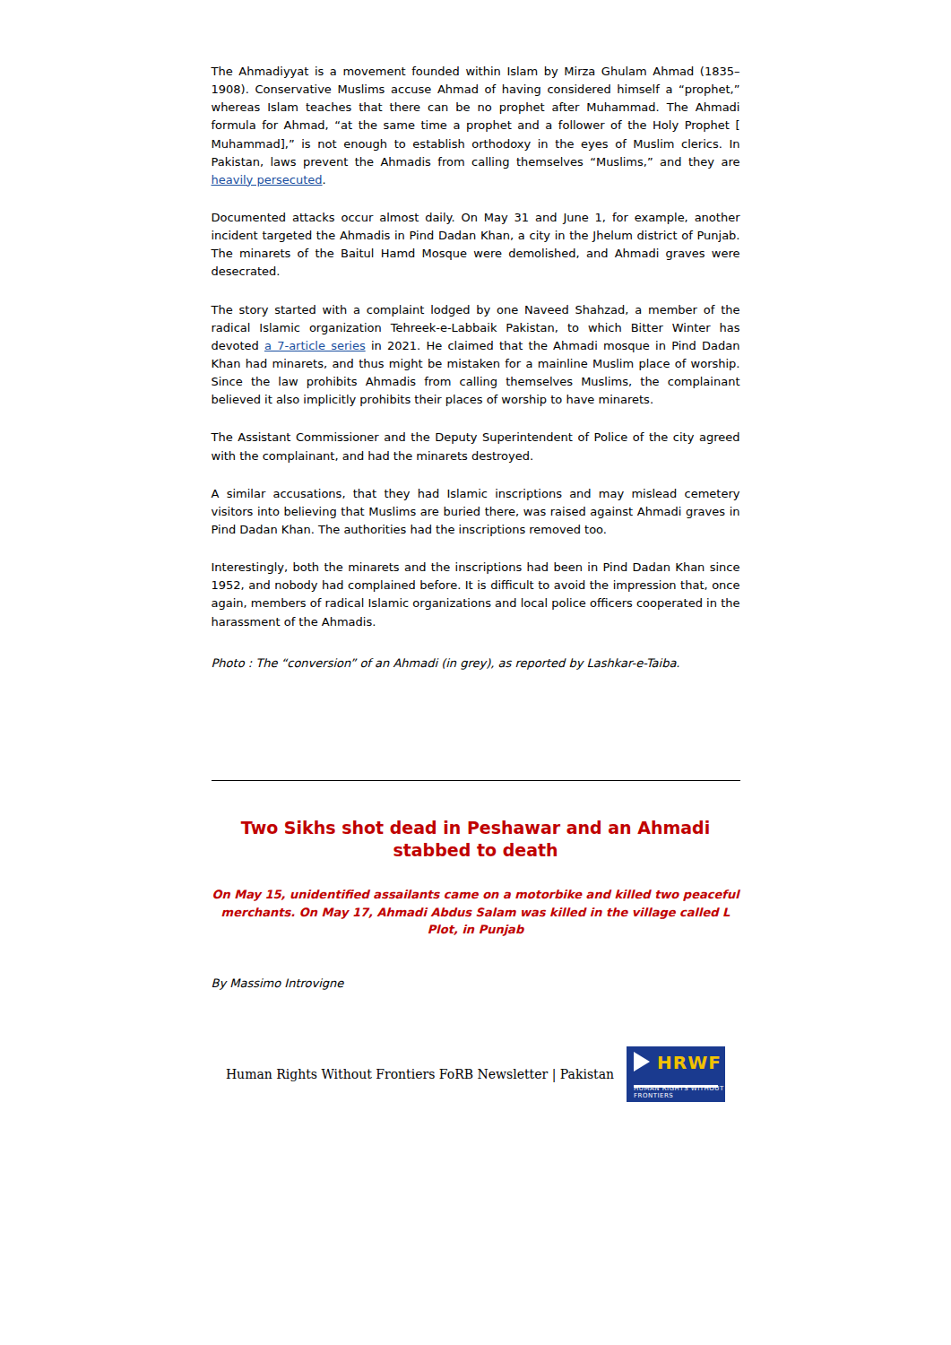The Ahmadiyyat is a movement founded within Islam by Mirza Ghulam Ahmad (1835–1908). Conservative Muslims accuse Ahmad of having considered himself a “prophet,” whereas Islam teaches that there can be no prophet after Muhammad. The Ahmadi formula for Ahmad, “at the same time a prophet and a follower of the Holy Prophet [ Muhammad],” is not enough to establish orthodoxy in the eyes of Muslim clerics. In Pakistan, laws prevent the Ahmadis from calling themselves “Muslims,” and they are heavily persecuted.
Documented attacks occur almost daily. On May 31 and June 1, for example, another incident targeted the Ahmadis in Pind Dadan Khan, a city in the Jhelum district of Punjab. The minarets of the Baitul Hamd Mosque were demolished, and Ahmadi graves were desecrated.
The story started with a complaint lodged by one Naveed Shahzad, a member of the radical Islamic organization Tehreek-e-Labbaik Pakistan, to which Bitter Winter has devoted a 7-article series in 2021. He claimed that the Ahmadi mosque in Pind Dadan Khan had minarets, and thus might be mistaken for a mainline Muslim place of worship. Since the law prohibits Ahmadis from calling themselves Muslims, the complainant believed it also implicitly prohibits their places of worship to have minarets.
The Assistant Commissioner and the Deputy Superintendent of Police of the city agreed with the complainant, and had the minarets destroyed.
A similar accusations, that they had Islamic inscriptions and may mislead cemetery visitors into believing that Muslims are buried there, was raised against Ahmadi graves in Pind Dadan Khan. The authorities had the inscriptions removed too.
Interestingly, both the minarets and the inscriptions had been in Pind Dadan Khan since 1952, and nobody had complained before. It is difficult to avoid the impression that, once again, members of radical Islamic organizations and local police officers cooperated in the harassment of the Ahmadis.
Photo : The “conversion” of an Ahmadi (in grey), as reported by Lashkar-e-Taiba.
Two Sikhs shot dead in Peshawar and an Ahmadi stabbed to death
On May 15, unidentified assailants came on a motorbike and killed two peaceful merchants. On May 17, Ahmadi Abdus Salam was killed in the village called L Plot, in Punjab
By Massimo Introvigne
Human Rights Without Frontiers FoRB Newsletter | Pakistan HRWF HUMAN RIGHTS WITHOUT FRONTIERS